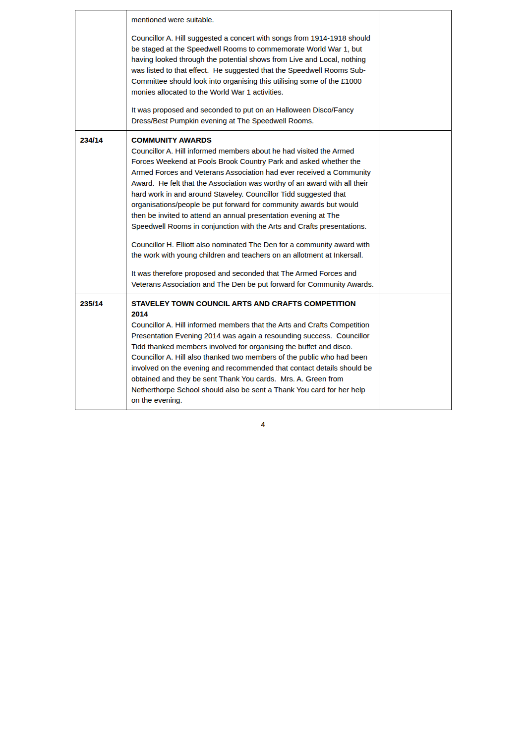| | mentioned were suitable. Councillor A. Hill suggested a concert with songs from 1914-1918 should be staged at the Speedwell Rooms to commemorate World War 1, but having looked through the potential shows from Live and Local, nothing was listed to that effect. He suggested that the Speedwell Rooms Sub-Committee should look into organising this utilising some of the £1000 monies allocated to the World War 1 activities. It was proposed and seconded to put on an Halloween Disco/Fancy Dress/Best Pumpkin evening at The Speedwell Rooms. | |
| 234/14 | COMMUNITY AWARDS Councillor A. Hill informed members about he had visited the Armed Forces Weekend at Pools Brook Country Park and asked whether the Armed Forces and Veterans Association had ever received a Community Award. He felt that the Association was worthy of an award with all their hard work in and around Staveley. Councillor Tidd suggested that organisations/people be put forward for community awards but would then be invited to attend an annual presentation evening at The Speedwell Rooms in conjunction with the Arts and Crafts presentations. Councillor H. Elliott also nominated The Den for a community award with the work with young children and teachers on an allotment at Inkersall. It was therefore proposed and seconded that The Armed Forces and Veterans Association and The Den be put forward for Community Awards. | |
| 235/14 | STAVELEY TOWN COUNCIL ARTS AND CRAFTS COMPETITION 2014 Councillor A. Hill informed members that the Arts and Crafts Competition Presentation Evening 2014 was again a resounding success. Councillor Tidd thanked members involved for organising the buffet and disco. Councillor A. Hill also thanked two members of the public who had been involved on the evening and recommended that contact details should be obtained and they be sent Thank You cards. Mrs. A. Green from Netherthorpe School should also be sent a Thank You card for her help on the evening. | |
4